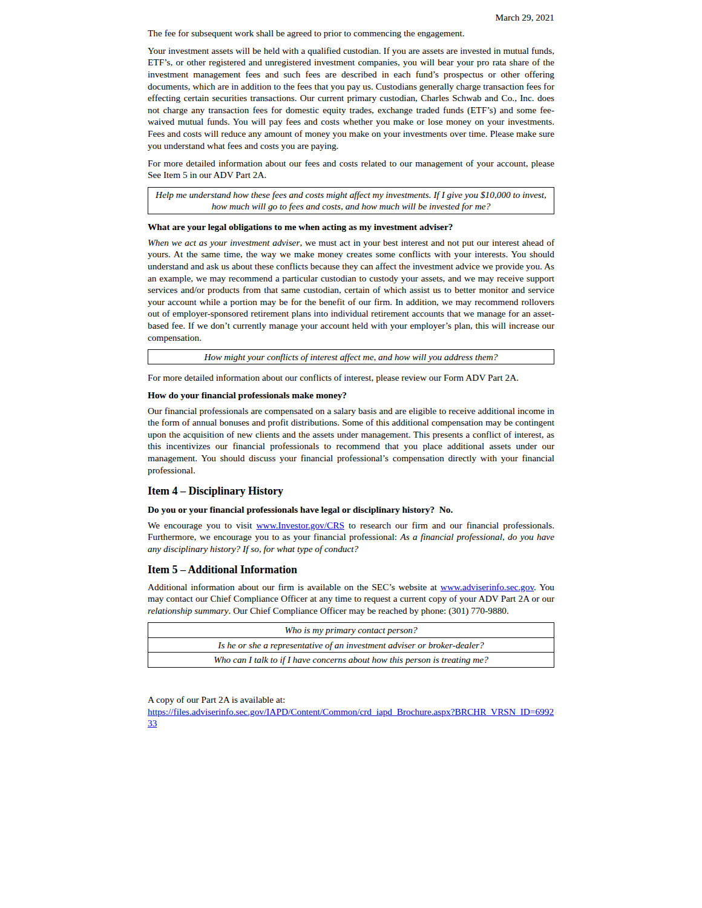March 29, 2021
The fee for subsequent work shall be agreed to prior to commencing the engagement.
Your investment assets will be held with a qualified custodian. If you are assets are invested in mutual funds, ETF’s, or other registered and unregistered investment companies, you will bear your pro rata share of the investment management fees and such fees are described in each fund’s prospectus or other offering documents, which are in addition to the fees that you pay us. Custodians generally charge transaction fees for effecting certain securities transactions. Our current primary custodian, Charles Schwab and Co., Inc. does not charge any transaction fees for domestic equity trades, exchange traded funds (ETF’s) and some fee-waived mutual funds. You will pay fees and costs whether you make or lose money on your investments. Fees and costs will reduce any amount of money you make on your investments over time. Please make sure you understand what fees and costs you are paying.
For more detailed information about our fees and costs related to our management of your account, please See Item 5 in our ADV Part 2A.
Help me understand how these fees and costs might affect my investments. If I give you $10,000 to invest, how much will go to fees and costs, and how much will be invested for me?
What are your legal obligations to me when acting as my investment adviser?
When we act as your investment adviser, we must act in your best interest and not put our interest ahead of yours. At the same time, the way we make money creates some conflicts with your interests. You should understand and ask us about these conflicts because they can affect the investment advice we provide you. As an example, we may recommend a particular custodian to custody your assets, and we may receive support services and/or products from that same custodian, certain of which assist us to better monitor and service your account while a portion may be for the benefit of our firm. In addition, we may recommend rollovers out of employer-sponsored retirement plans into individual retirement accounts that we manage for an asset-based fee. If we don’t currently manage your account held with your employer’s plan, this will increase our compensation.
How might your conflicts of interest affect me, and how will you address them?
For more detailed information about our conflicts of interest, please review our Form ADV Part 2A.
How do your financial professionals make money?
Our financial professionals are compensated on a salary basis and are eligible to receive additional income in the form of annual bonuses and profit distributions. Some of this additional compensation may be contingent upon the acquisition of new clients and the assets under management. This presents a conflict of interest, as this incentivizes our financial professionals to recommend that you place additional assets under our management. You should discuss your financial professional’s compensation directly with your financial professional.
Item 4 – Disciplinary History
Do you or your financial professionals have legal or disciplinary history? No.
We encourage you to visit www.Investor.gov/CRS to research our firm and our financial professionals. Furthermore, we encourage you to as your financial professional: As a financial professional, do you have any disciplinary history? If so, for what type of conduct?
Item 5 – Additional Information
Additional information about our firm is available on the SEC’s website at www.adviserinfo.sec.gov. You may contact our Chief Compliance Officer at any time to request a current copy of your ADV Part 2A or our relationship summary. Our Chief Compliance Officer may be reached by phone: (301) 770-9880.
Who is my primary contact person?
Is he or she a representative of an investment adviser or broker-dealer?
Who can I talk to if I have concerns about how this person is treating me?
A copy of our Part 2A is available at:
https://files.adviserinfo.sec.gov/IAPD/Content/Common/crd_iapd_Brochure.aspx?BRCHR_VRSN_ID=699233